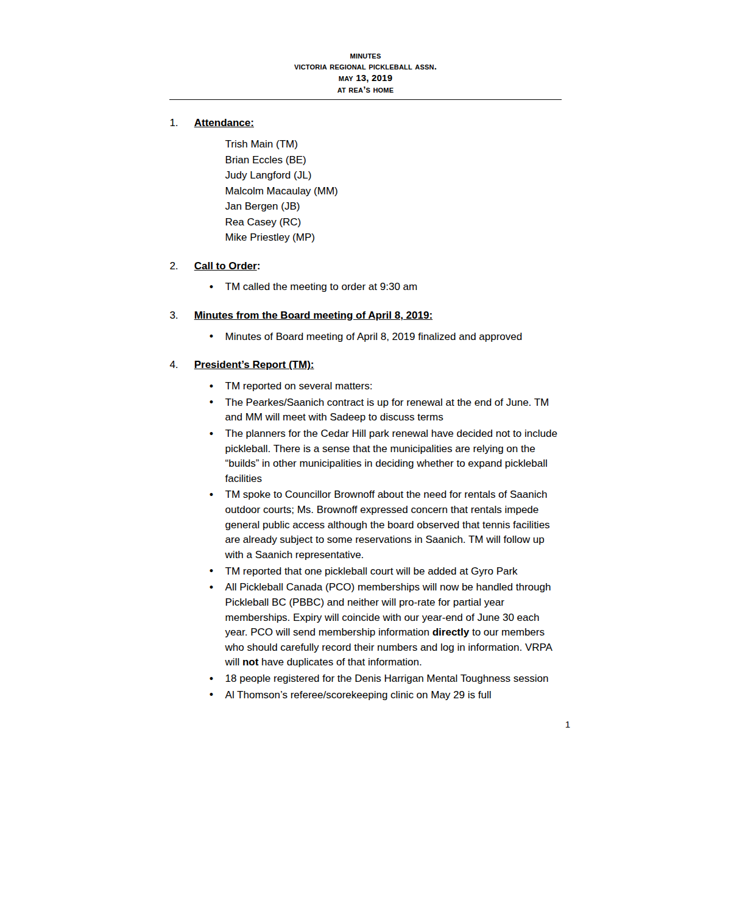Minutes Victoria Regional Pickleball Assn. may 13, 2019 at rea’s Home
1.
Attendance:
Trish Main (TM)
Brian Eccles (BE)
Judy Langford (JL)
Malcolm Macaulay (MM)
Jan Bergen (JB)
Rea Casey (RC)
Mike Priestley (MP)
2.
Call to Order:
TM called the meeting to order at 9:30 am
3.
Minutes from the Board meeting of April 8, 2019:
Minutes of Board meeting of April 8, 2019 finalized and approved
4.
President’s Report (TM):
TM reported on several matters:
The Pearkes/Saanich contract is up for renewal at the end of June. TM and MM will meet with Sadeep to discuss terms
The planners for the Cedar Hill park renewal have decided not to include pickleball. There is a sense that the municipalities are relying on the “builds” in other municipalities in deciding whether to expand pickleball facilities
TM spoke to Councillor Brownoff about the need for rentals of Saanich outdoor courts; Ms. Brownoff expressed concern that rentals impede general public access although the board observed that tennis facilities are already subject to some reservations in Saanich. TM will follow up with a Saanich representative.
TM reported that one pickleball court will be added at Gyro Park
All Pickleball Canada (PCO) memberships will now be handled through Pickleball BC (PBBC) and neither will pro-rate for partial year memberships. Expiry will coincide with our year-end of June 30 each year. PCO will send membership information directly to our members who should carefully record their numbers and log in information. VRPA will not have duplicates of that information.
18 people registered for the Denis Harrigan Mental Toughness session
Al Thomson’s referee/scorekeeping clinic on May 29 is full
1